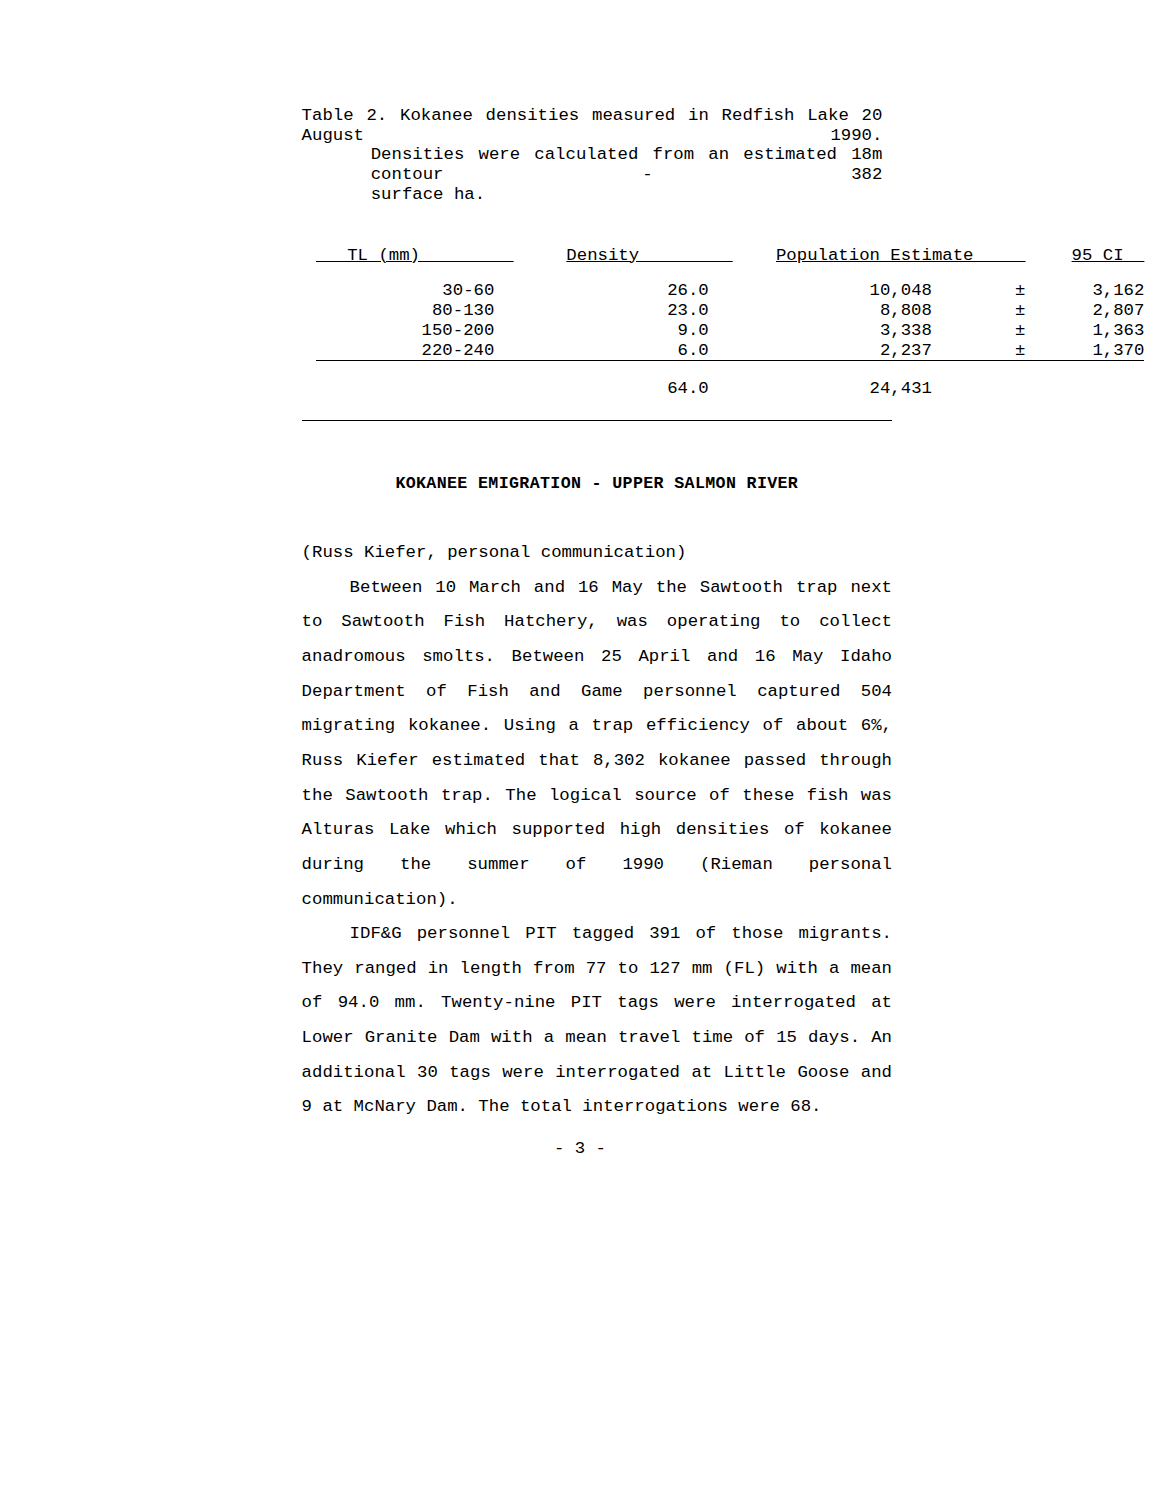Table 2. Kokanee densities measured in Redfish Lake 20 August 1990. Densities were calculated from an estimated 18m contour - 382 surface ha.
| TL (mm) | Density | Population Estimate | 95 CI |
| --- | --- | --- | --- |
| 30-60 | 26.0 | 10,048 ± | 3,162 |
| 80-130 | 23.0 | 8,808 ± | 2,807 |
| 150-200 | 9.0 | 3,338 ± | 1,363 |
| 220-240 | 6.0 | 2,237 ± | 1,370 |
| | 64.0 | 24,431 | |
KOKANEE EMIGRATION - UPPER SALMON RIVER
(Russ Kiefer, personal communication)
Between 10 March and 16 May the Sawtooth trap next to Sawtooth Fish Hatchery, was operating to collect anadromous smolts. Between 25 April and 16 May Idaho Department of Fish and Game personnel captured 504 migrating kokanee. Using a trap efficiency of about 6%, Russ Kiefer estimated that 8,302 kokanee passed through the Sawtooth trap. The logical source of these fish was Alturas Lake which supported high densities of kokanee during the summer of 1990 (Rieman personal communication).
IDF&G personnel PIT tagged 391 of those migrants. They ranged in length from 77 to 127 mm (FL) with a mean of 94.0 mm. Twenty-nine PIT tags were interrogated at Lower Granite Dam with a mean travel time of 15 days. An additional 30 tags were interrogated at Little Goose and 9 at McNary Dam. The total interrogations were 68.
- 3 -